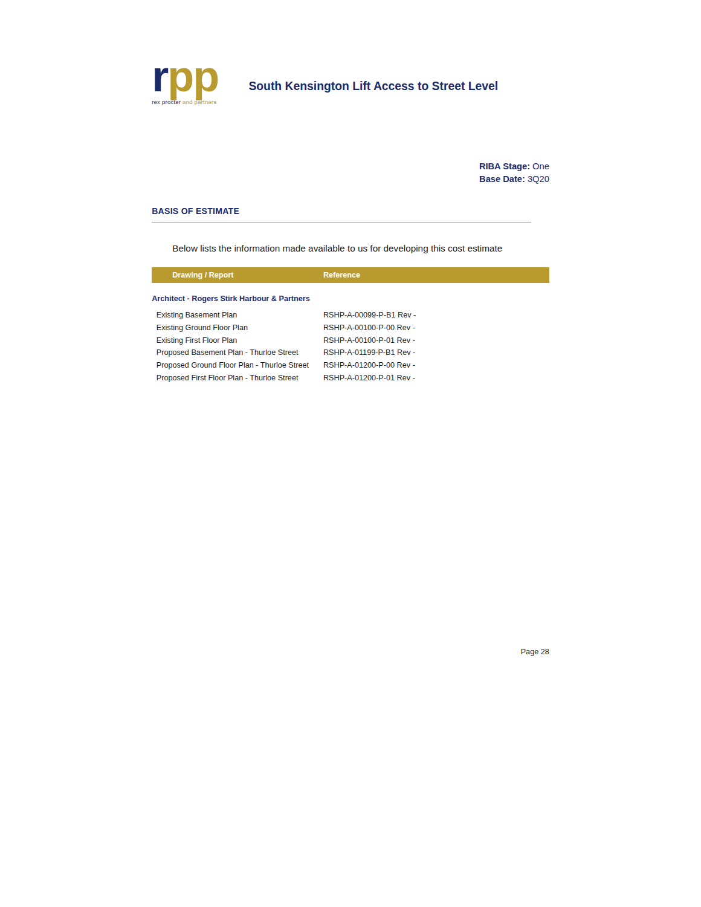rpp
rex procter and partners
South Kensington Lift Access to Street Level
RIBA Stage: One
Base Date: 3Q20
BASIS OF ESTIMATE
Below lists the information made available to us for developing this cost estimate
| Drawing / Report | Reference |
| --- | --- |
| Architect - Rogers Stirk Harbour & Partners |
| Existing Basement Plan | RSHP-A-00099-P-B1 Rev - |
| Existing Ground Floor Plan | RSHP-A-00100-P-00 Rev - |
| Existing First Floor Plan | RSHP-A-00100-P-01 Rev - |
| Proposed Basement Plan - Thurloe Street | RSHP-A-01199-P-B1 Rev - |
| Proposed Ground Floor Plan - Thurloe Street | RSHP-A-01200-P-00 Rev - |
| Proposed First Floor Plan - Thurloe Street | RSHP-A-01200-P-01 Rev - |
Page 28